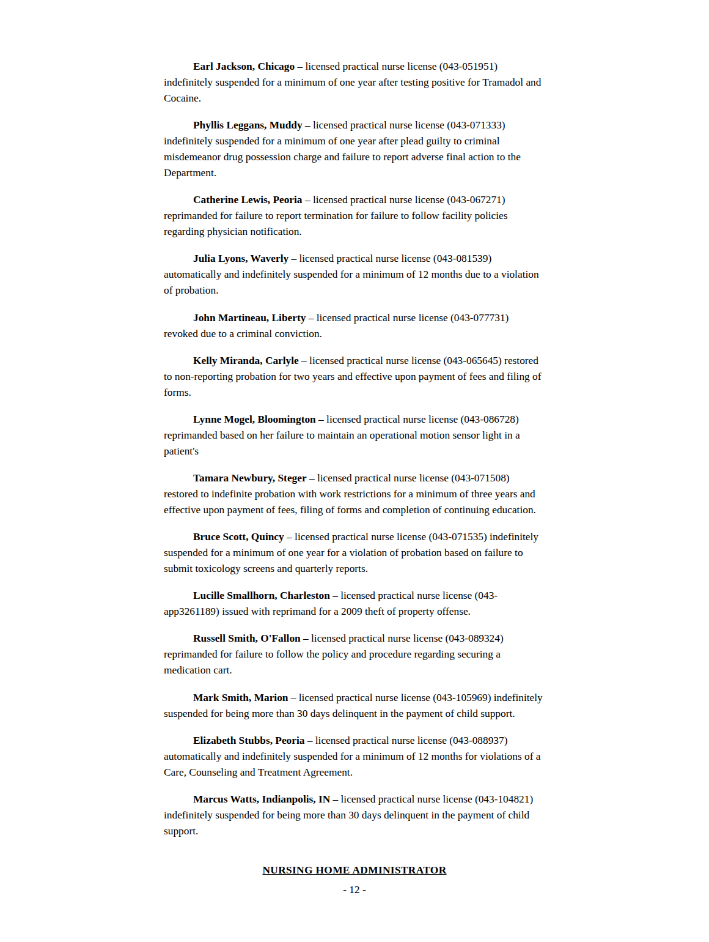Earl Jackson, Chicago – licensed practical nurse license (043-051951) indefinitely suspended for a minimum of one year after testing positive for Tramadol and Cocaine.
Phyllis Leggans, Muddy – licensed practical nurse license (043-071333) indefinitely suspended for a minimum of one year after plead guilty to criminal misdemeanor drug possession charge and failure to report adverse final action to the Department.
Catherine Lewis, Peoria – licensed practical nurse license (043-067271) reprimanded for failure to report termination for failure to follow facility policies regarding physician notification.
Julia Lyons, Waverly – licensed practical nurse license (043-081539) automatically and indefinitely suspended for a minimum of 12 months due to a violation of probation.
John Martineau, Liberty – licensed practical nurse license (043-077731) revoked due to a criminal conviction.
Kelly Miranda, Carlyle – licensed practical nurse license (043-065645) restored to non-reporting probation for two years and effective upon payment of fees and filing of forms.
Lynne Mogel, Bloomington – licensed practical nurse license (043-086728) reprimanded based on her failure to maintain an operational motion sensor light in a patient's
Tamara Newbury, Steger – licensed practical nurse license (043-071508) restored to indefinite probation with work restrictions for a minimum of three years and effective upon payment of fees, filing of forms and completion of continuing education.
Bruce Scott, Quincy – licensed practical nurse license (043-071535) indefinitely suspended for a minimum of one year for a violation of probation based on failure to submit toxicology screens and quarterly reports.
Lucille Smallhorn, Charleston – licensed practical nurse license (043-app3261189) issued with reprimand for a 2009 theft of property offense.
Russell Smith, O'Fallon – licensed practical nurse license (043-089324) reprimanded for failure to follow the policy and procedure regarding securing a medication cart.
Mark Smith, Marion – licensed practical nurse license (043-105969) indefinitely suspended for being more than 30 days delinquent in the payment of child support.
Elizabeth Stubbs, Peoria – licensed practical nurse license (043-088937) automatically and indefinitely suspended for a minimum of 12 months for violations of a Care, Counseling and Treatment Agreement.
Marcus Watts, Indianpolis, IN – licensed practical nurse license (043-104821) indefinitely suspended for being more than 30 days delinquent in the payment of child support.
NURSING HOME ADMINISTRATOR
- 12 -